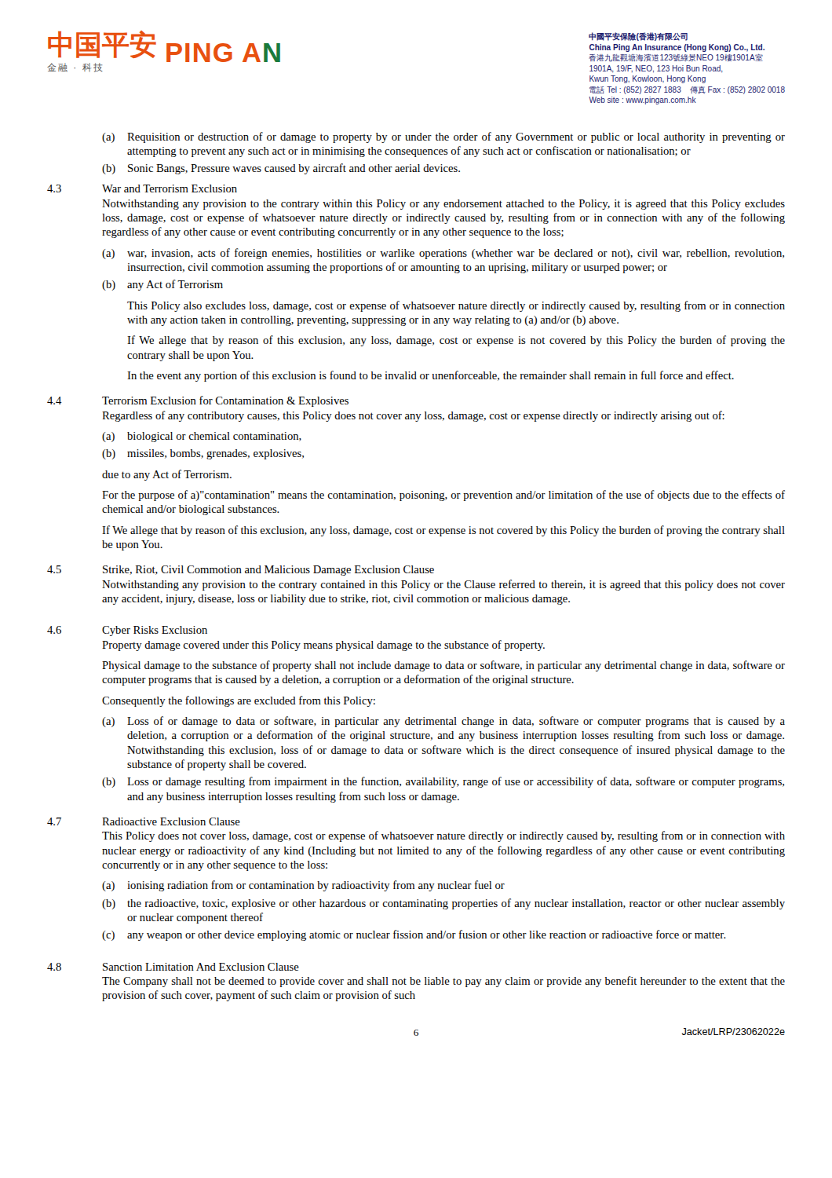中国平安
金融 · 科技
PING AN
中國平安保險(香港)有限公司
China Ping An Insurance (Hong Kong) Co., Ltd.
香港九龍觀塘海濱道123號綠景NEO 19樓1901A室
1901A, 19/F, NEO, 123 Hoi Bun Road,
Kwun Tong, Kowloon, Hong Kong
電話 Tel : (852) 2827 1883 傳真 Fax : (852) 2802 0018
Web site : www.pingan.com.hk
(a) Requisition or destruction of or damage to property by or under the order of any Government or public or local authority in preventing or attempting to prevent any such act or in minimising the consequences of any such act or confiscation or nationalisation; or
(b) Sonic Bangs, Pressure waves caused by aircraft and other aerial devices.
4.3
War and Terrorism Exclusion
Notwithstanding any provision to the contrary within this Policy or any endorsement attached to the Policy, it is agreed that this Policy excludes loss, damage, cost or expense of whatsoever nature directly or indirectly caused by, resulting from or in connection with any of the following regardless of any other cause or event contributing concurrently or in any other sequence to the loss;
(a) war, invasion, acts of foreign enemies, hostilities or warlike operations (whether war be declared or not), civil war, rebellion, revolution, insurrection, civil commotion assuming the proportions of or amounting to an uprising, military or usurped power; or
(b) any Act of Terrorism
This Policy also excludes loss, damage, cost or expense of whatsoever nature directly or indirectly caused by, resulting from or in connection with any action taken in controlling, preventing, suppressing or in any way relating to (a) and/or (b) above.
If We allege that by reason of this exclusion, any loss, damage, cost or expense is not covered by this Policy the burden of proving the contrary shall be upon You.
In the event any portion of this exclusion is found to be invalid or unenforceable, the remainder shall remain in full force and effect.
4.4
Terrorism Exclusion for Contamination & Explosives
Regardless of any contributory causes, this Policy does not cover any loss, damage, cost or expense directly or indirectly arising out of:
(a) biological or chemical contamination,
(b) missiles, bombs, grenades, explosives,
due to any Act of Terrorism.
For the purpose of a)"contamination" means the contamination, poisoning, or prevention and/or limitation of the use of objects due to the effects of chemical and/or biological substances.
If We allege that by reason of this exclusion, any loss, damage, cost or expense is not covered by this Policy the burden of proving the contrary shall be upon You.
4.5
Strike, Riot, Civil Commotion and Malicious Damage Exclusion Clause
Notwithstanding any provision to the contrary contained in this Policy or the Clause referred to therein, it is agreed that this policy does not cover any accident, injury, disease, loss or liability due to strike, riot, civil commotion or malicious damage.
4.6
Cyber Risks Exclusion
Property damage covered under this Policy means physical damage to the substance of property.
Physical damage to the substance of property shall not include damage to data or software, in particular any detrimental change in data, software or computer programs that is caused by a deletion, a corruption or a deformation of the original structure.
Consequently the followings are excluded from this Policy:
(a) Loss of or damage to data or software, in particular any detrimental change in data, software or computer programs that is caused by a deletion, a corruption or a deformation of the original structure, and any business interruption losses resulting from such loss or damage. Notwithstanding this exclusion, loss of or damage to data or software which is the direct consequence of insured physical damage to the substance of property shall be covered.
(b) Loss or damage resulting from impairment in the function, availability, range of use or accessibility of data, software or computer programs, and any business interruption losses resulting from such loss or damage.
4.7
Radioactive Exclusion Clause
This Policy does not cover loss, damage, cost or expense of whatsoever nature directly or indirectly caused by, resulting from or in connection with nuclear energy or radioactivity of any kind (Including but not limited to any of the following regardless of any other cause or event contributing concurrently or in any other sequence to the loss:
(a) ionising radiation from or contamination by radioactivity from any nuclear fuel or
(b) the radioactive, toxic, explosive or other hazardous or contaminating properties of any nuclear installation, reactor or other nuclear assembly or nuclear component thereof
(c) any weapon or other device employing atomic or nuclear fission and/or fusion or other like reaction or radioactive force or matter.
4.8
Sanction Limitation And Exclusion Clause
The Company shall not be deemed to provide cover and shall not be liable to pay any claim or provide any benefit hereunder to the extent that the provision of such cover, payment of such claim or provision of such
6
Jacket/LRP/23062022e